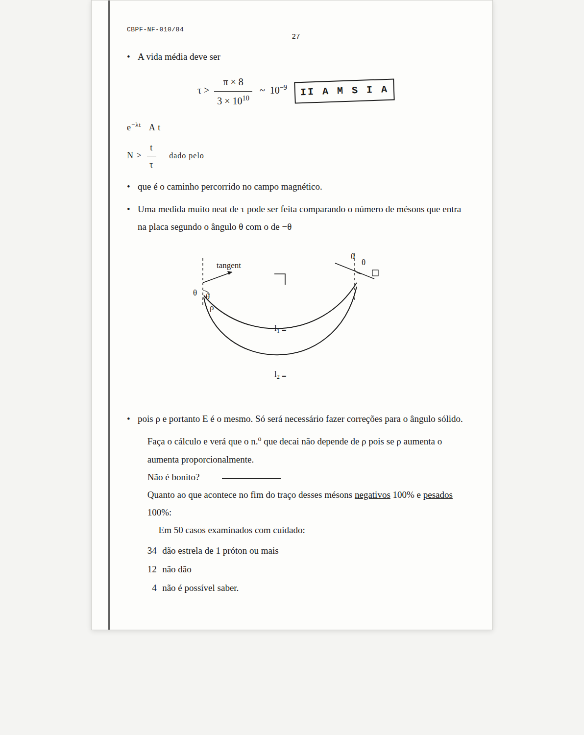CBPF-NF-010/84
27
A vida média deve ser τ > π × 8 3 × 1010 ~ 10−9 II A M S I A e−λt A t N > tτ dado pelo que é o caminho percorrido no campo magnético. Uma medida muito neat de τ pode ser feita comparando o número de mésons que entra na placa segundo o ângulo θ com o de −θ
tangent θ θ θ θ l1 = l2 = ρ
pois ρ e portanto E é o mesmo. Só será necessário fazer correções para o ângulo sólido. Faça o cálculo e verá que o n.o que decai não depende de ρ pois se ρ aumenta o aumenta proporcionalmente. Não é bonito? Quanto ao que acontece no fim do traço desses mésons negativos 100% e pesados 100%: Em 50 casos examinados com cuidado:
34 dão estrela de 1 próton ou mais
12 não dão
4 não é possível saber.